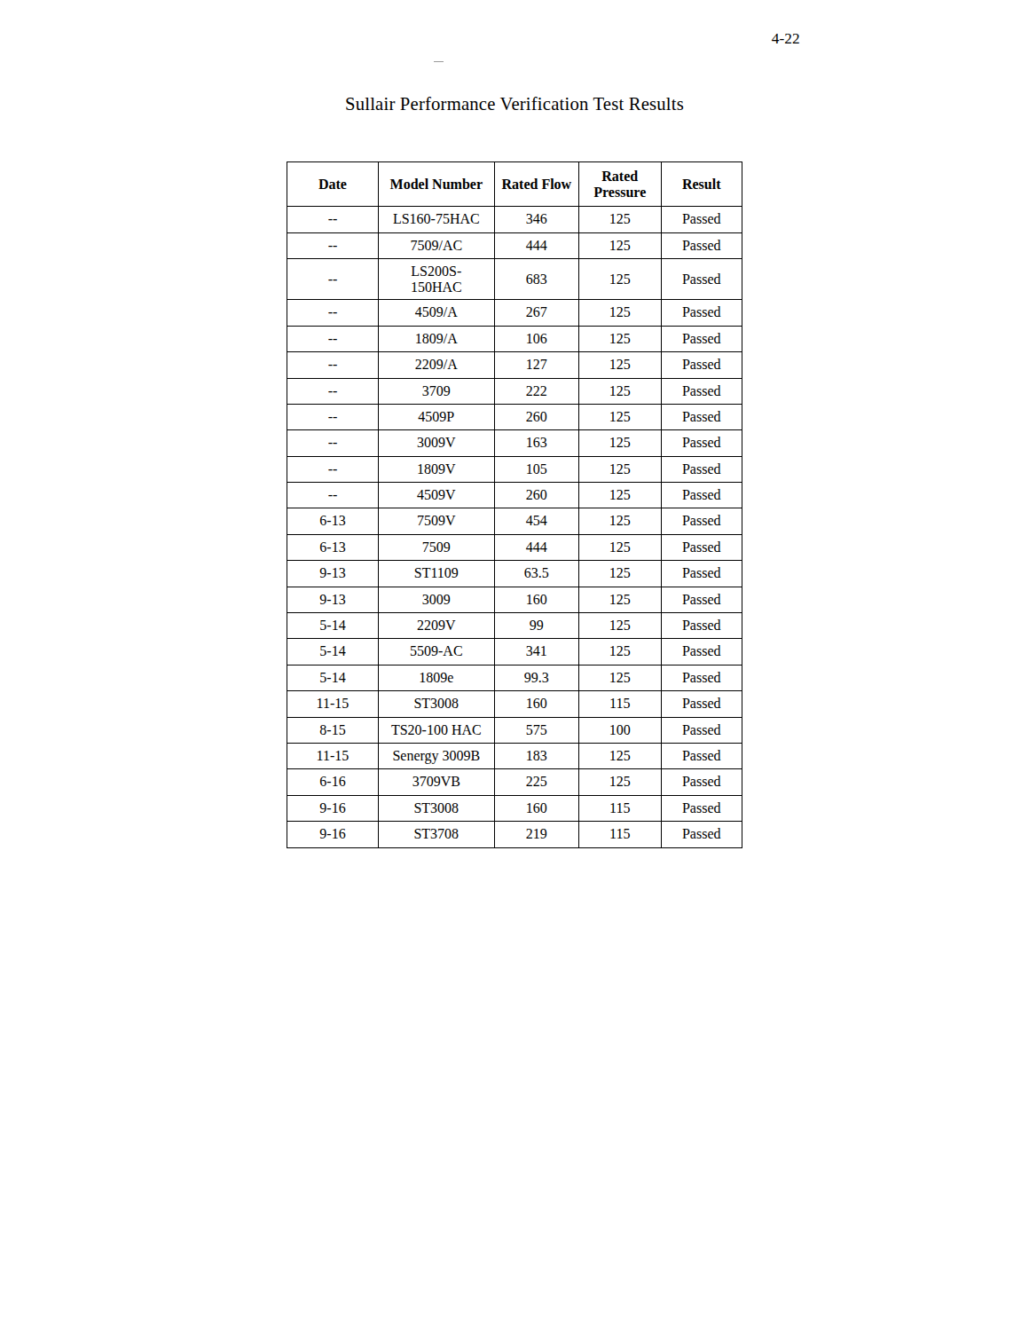4-22
Sullair Performance Verification Test Results
| Date | Model Number | Rated Flow | Rated Pressure | Result |
| --- | --- | --- | --- | --- |
| -- | LS160-75HAC | 346 | 125 | Passed |
| -- | 7509/AC | 444 | 125 | Passed |
| -- | LS200S- 150HAC | 683 | 125 | Passed |
| -- | 4509/A | 267 | 125 | Passed |
| -- | 1809/A | 106 | 125 | Passed |
| -- | 2209/A | 127 | 125 | Passed |
| -- | 3709 | 222 | 125 | Passed |
| -- | 4509P | 260 | 125 | Passed |
| -- | 3009V | 163 | 125 | Passed |
| -- | 1809V | 105 | 125 | Passed |
| -- | 4509V | 260 | 125 | Passed |
| 6-13 | 7509V | 454 | 125 | Passed |
| 6-13 | 7509 | 444 | 125 | Passed |
| 9-13 | ST1109 | 63.5 | 125 | Passed |
| 9-13 | 3009 | 160 | 125 | Passed |
| 5-14 | 2209V | 99 | 125 | Passed |
| 5-14 | 5509-AC | 341 | 125 | Passed |
| 5-14 | 1809e | 99.3 | 125 | Passed |
| 11-15 | ST3008 | 160 | 115 | Passed |
| 8-15 | TS20-100 HAC | 575 | 100 | Passed |
| 11-15 | Senergy 3009B | 183 | 125 | Passed |
| 6-16 | 3709VB | 225 | 125 | Passed |
| 9-16 | ST3008 | 160 | 115 | Passed |
| 9-16 | ST3708 | 219 | 115 | Passed |